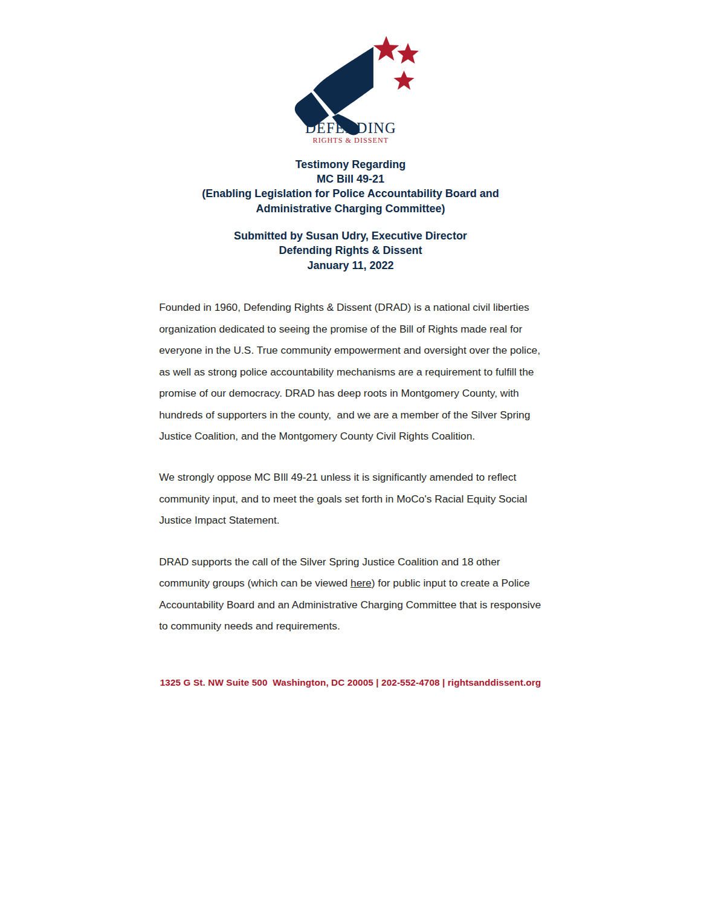DEFENDING RIGHTS & DISSENT
Testimony Regarding
MC Bill 49-21
(Enabling Legislation for Police Accountability Board and
Administrative Charging Committee) Submitted by Susan Udry, Executive Director
Defending Rights & Dissent
January 11, 2022
Founded in 1960, Defending Rights & Dissent (DRAD) is a national civil liberties organization dedicated to seeing the promise of the Bill of Rights made real for everyone in the U.S. True community empowerment and oversight over the police, as well as strong police accountability mechanisms are a requirement to fulfill the promise of our democracy. DRAD has deep roots in Montgomery County, with hundreds of supporters in the county, and we are a member of the Silver Spring Justice Coalition, and the Montgomery County Civil Rights Coalition.
We strongly oppose MC BIll 49-21 unless it is significantly amended to reflect community input, and to meet the goals set forth in MoCo's Racial Equity Social Justice Impact Statement.
DRAD supports the call of the Silver Spring Justice Coalition and 18 other community groups (which can be viewed here) for public input to create a Police Accountability Board and an Administrative Charging Committee that is responsive to community needs and requirements.
1325 G St. NW Suite 500 Washington, DC 20005 | 202-552-4708 | rightsanddissent.org